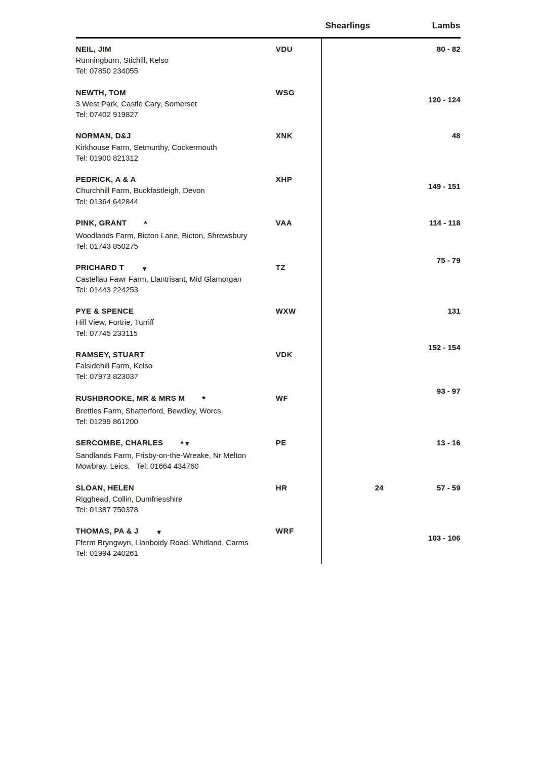| | | Shearlings | Lambs |
| --- | --- | --- | --- |
| Neil, Jim Runningburn, Stichill, Kelso Tel: 07850 234055 | VDU | | 80 - 82 |
| Newth, Tom 3 West Park, Castle Cary, Somerset Tel: 07402 919827 | WSG | | 120 - 124 |
| Norman, D&J Kirkhouse Farm, Setmurthy, Cockermouth Tel: 01900 821312 | XNK | | 48 |
| Pedrick, A & A Churchhill Farm, Buckfastleigh, Devon Tel: 01364 642844 | XHP | | 149 - 151 |
| Pink, Grant * Woodlands Farm, Bicton Lane, Bicton, Shrewsbury Tel: 01743 850275 | VAA | | 114 - 118 |
| Prichard T ▼ Castellau Fawr Farm, Llantrisant, Mid Glamorgan Tel: 01443 224253 | TZ | | 75 - 79 |
| Pye & Spence Hill View, Fortrie, Turriff Tel: 07745 233115 | WXW | | 131 |
| Ramsey, Stuart Falsidehill Farm, Kelso Tel: 07973 823037 | VDK | | 152 - 154 |
| Rushbrooke, Mr & Mrs M * Brettles Farm, Shatterford, Bewdley, Worcs. Tel: 01299 861200 | WF | | 93 - 97 |
| Sercombe, Charles * ▼ Sandlands Farm, Frisby-on-the-Wreake, Nr Melton Mowbray. Leics. Tel: 01664 434760 | PE | | 13 - 16 |
| Sloan, Helen Rigghead, Collin, Dumfriesshire Tel: 01387 750378 | HR | 24 | 57 - 59 |
| Thomas, PA & J ▼ Fferm Bryngwyn, Llanboidy Road, Whitland, Carms Tel: 01994 240261 | WRF | | 103 - 106 |